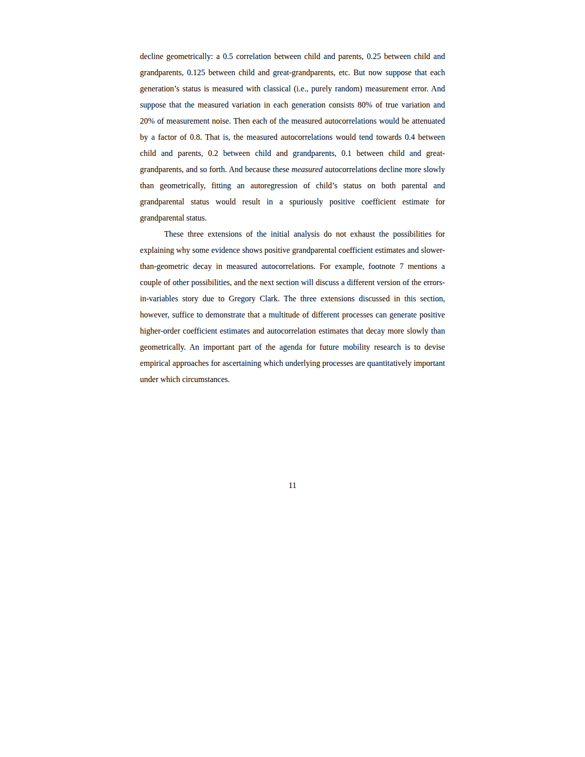decline geometrically: a 0.5 correlation between child and parents, 0.25 between child and grandparents, 0.125 between child and great-grandparents, etc. But now suppose that each generation’s status is measured with classical (i.e., purely random) measurement error. And suppose that the measured variation in each generation consists 80% of true variation and 20% of measurement noise. Then each of the measured autocorrelations would be attenuated by a factor of 0.8. That is, the measured autocorrelations would tend towards 0.4 between child and parents, 0.2 between child and grandparents, 0.1 between child and great-grandparents, and so forth. And because these measured autocorrelations decline more slowly than geometrically, fitting an autoregression of child’s status on both parental and grandparental status would result in a spuriously positive coefficient estimate for grandparental status.
These three extensions of the initial analysis do not exhaust the possibilities for explaining why some evidence shows positive grandparental coefficient estimates and slower-than-geometric decay in measured autocorrelations. For example, footnote 7 mentions a couple of other possibilities, and the next section will discuss a different version of the errors-in-variables story due to Gregory Clark. The three extensions discussed in this section, however, suffice to demonstrate that a multitude of different processes can generate positive higher-order coefficient estimates and autocorrelation estimates that decay more slowly than geometrically. An important part of the agenda for future mobility research is to devise empirical approaches for ascertaining which underlying processes are quantitatively important under which circumstances.
11